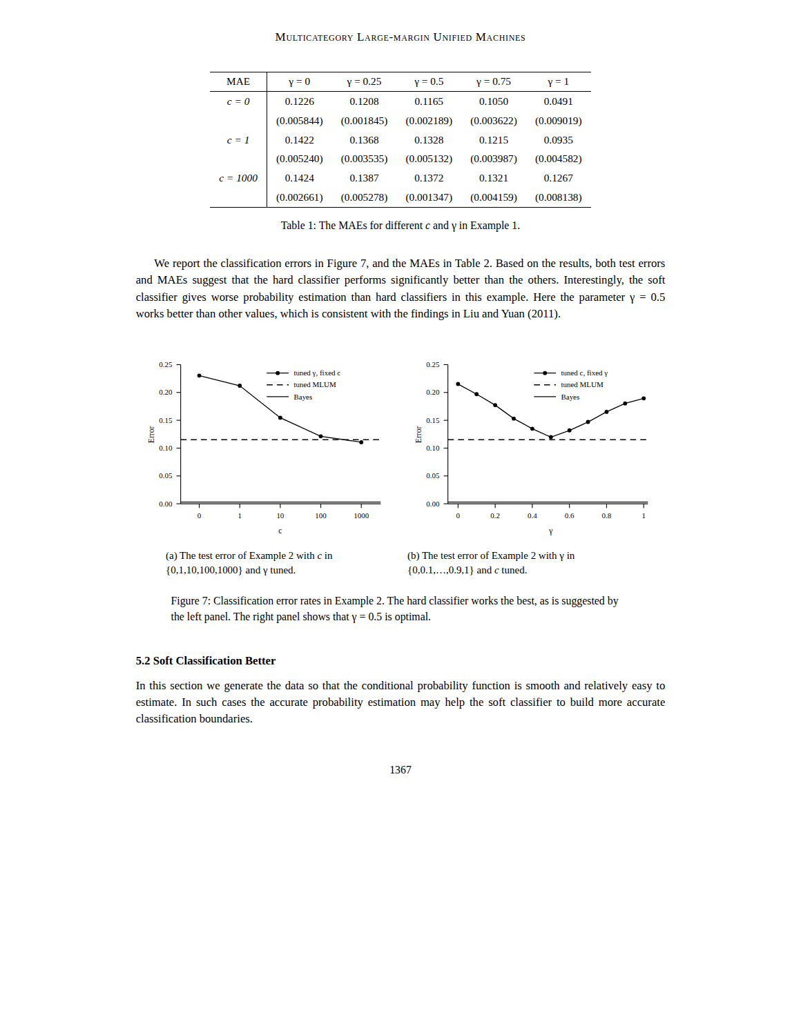Multicategory Large-margin Unified Machines
| MAE | γ = 0 | γ = 0.25 | γ = 0.5 | γ = 0.75 | γ = 1 |
| --- | --- | --- | --- | --- | --- |
| c = 0 | 0.1226 | 0.1208 | 0.1165 | 0.1050 | 0.0491 |
| | (0.005844) | (0.001845) | (0.002189) | (0.003622) | (0.009019) |
| c = 1 | 0.1422 | 0.1368 | 0.1328 | 0.1215 | 0.0935 |
| | (0.005240) | (0.003535) | (0.005132) | (0.003987) | (0.004582) |
| c = 1000 | 0.1424 | 0.1387 | 0.1372 | 0.1321 | 0.1267 |
| | (0.002661) | (0.005278) | (0.001347) | (0.004159) | (0.008138) |
Table 1: The MAEs for different c and γ in Example 1.
We report the classification errors in Figure 7, and the MAEs in Table 2. Based on the results, both test errors and MAEs suggest that the hard classifier performs significantly better than the others. Interestingly, the soft classifier gives worse probability estimation than hard classifiers in this example. Here the parameter γ = 0.5 works better than other values, which is consistent with the findings in Liu and Yuan (2011).
0.00 0.05 0.10 0.15 0.20 0.25 Error 0 1 10 100 1000 c tuned γ, fixed c tuned MLUM Bayes
0.00 0.05 0.10 0.15 0.20 0.25 Error 0 0.2 0.4 0.6 0.8 1 γ tuned c, fixed γ tuned MLUM Bayes
(a) The test error of Example 2 with c in {0,1,10,100,1000} and γ tuned.
(b) The test error of Example 2 with γ in {0,0.1,…,0.9,1} and c tuned.
Figure 7: Classification error rates in Example 2. The hard classifier works the best, as is suggested by the left panel. The right panel shows that γ = 0.5 is optimal.
5.2 Soft Classification Better
In this section we generate the data so that the conditional probability function is smooth and relatively easy to estimate. In such cases the accurate probability estimation may help the soft classifier to build more accurate classification boundaries.
1367